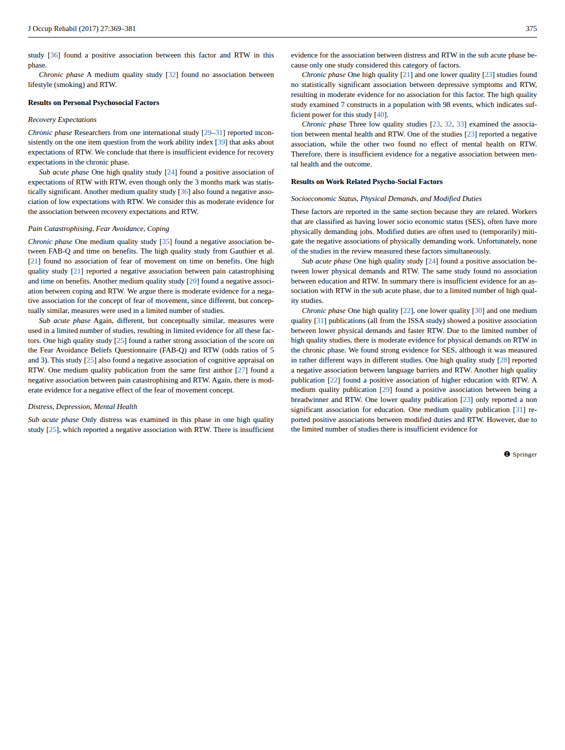J Occup Rehabil (2017) 27:369–381 375
study [36] found a positive association between this factor and RTW in this phase.
Chronic phase A medium quality study [32] found no association between lifestyle (smoking) and RTW.
Results on Personal Psychosocial Factors
Recovery Expectations
Chronic phase Researchers from one international study [29–31] reported inconsistently on the one item question from the work ability index [39] that asks about expectations of RTW. We conclude that there is insufficient evidence for recovery expectations in the chronic phase.
Sub acute phase One high quality study [24] found a positive association of expectations of RTW with RTW, even though only the 3 months mark was statistically significant. Another medium quality study [36] also found a negative association of low expectations with RTW. We consider this as moderate evidence for the association between recovery expectations and RTW.
Pain Catastrophising, Fear Avoidance, Coping
Chronic phase One medium quality study [35] found a negative association between FAB-Q and time on benefits. The high quality study from Gauthier et al. [21] found no association of fear of movement on time on benefits. One high quality study [21] reported a negative association between pain catastrophising and time on benefits. Another medium quality study [20] found a negative association between coping and RTW. We argue there is moderate evidence for a negative association for the concept of fear of movement, since different, but conceptually similar, measures were used in a limited number of studies.
Sub acute phase Again, different, but conceptually similar, measures were used in a limited number of studies, resulting in limited evidence for all these factors. One high quality study [25] found a rather strong association of the score on the Fear Avoidance Beliefs Questionnaire (FAB-Q) and RTW (odds ratios of 5 and 3). This study [25] also found a negative association of cognitive appraisal on RTW. One medium quality publication from the same first author [27] found a negative association between pain catastrophising and RTW. Again, there is moderate evidence for a negative effect of the fear of movement concept.
Distress, Depression, Mental Health
Sub acute phase Only distress was examined in this phase in one high quality study [25], which reported a negative association with RTW. There is insufficient evidence for the association between distress and RTW in the sub acute phase because only one study considered this category of factors.
Chronic phase One high quality [21] and one lower quality [23] studies found no statistically significant association between depressive symptoms and RTW, resulting in moderate evidence for no association for this factor. The high quality study examined 7 constructs in a population with 98 events, which indicates sufficient power for this study [40].
Chronic phase Three low quality studies [23, 32, 33] examined the association between mental health and RTW. One of the studies [23] reported a negative association, while the other two found no effect of mental health on RTW. Therefore, there is insufficient evidence for a negative association between mental health and the outcome.
Results on Work Related Psycho-Social Factors
Socioeconomic Status, Physical Demands, and Modified Duties
These factors are reported in the same section because they are related. Workers that are classified as having lower socio economic status (SES), often have more physically demanding jobs. Modified duties are often used to (temporarily) mitigate the negative associations of physically demanding work. Unfortunately, none of the studies in the review measured these factors simultaneously.
Sub acute phase One high quality study [24] found a positive association between lower physical demands and RTW. The same study found no association between education and RTW. In summary there is insufficient evidence for an association with RTW in the sub acute phase, due to a limited number of high quality studies.
Chronic phase One high quality [22], one lower quality [30] and one medium quality [31] publications (all from the ISSA study) showed a positive association between lower physical demands and faster RTW. Due to the limited number of high quality studies, there is moderate evidence for physical demands on RTW in the chronic phase. We found strong evidence for SES, although it was measured in rather different ways in different studies. One high quality study [28] reported a negative association between language barriers and RTW. Another high quality publication [22] found a positive association of higher education with RTW. A medium quality publication [29] found a positive association between being a breadwinner and RTW. One lower quality publication [23] only reported a non significant association for education. One medium quality publication [31] reported positive associations between modified duties and RTW. However, due to the limited number of studies there is insufficient evidence for
➊ Springer